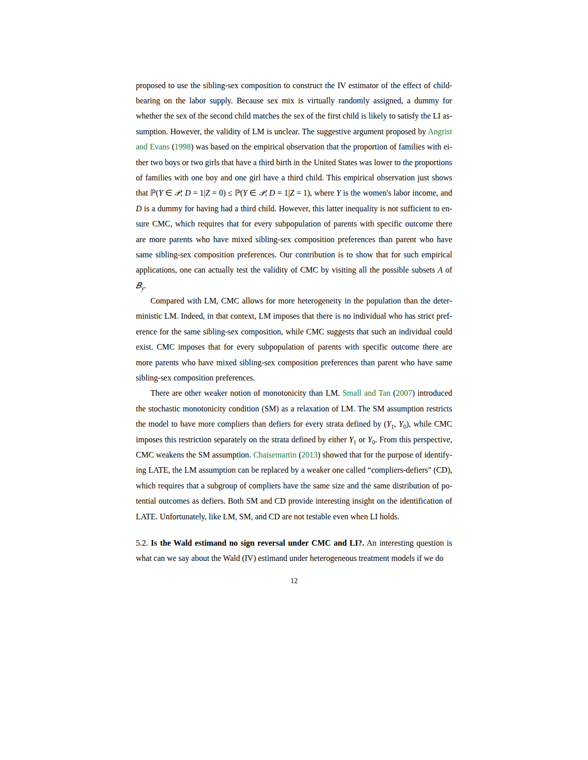proposed to use the sibling-sex composition to construct the IV estimator of the effect of childbearing on the labor supply. Because sex mix is virtually randomly assigned, a dummy for whether the sex of the second child matches the sex of the first child is likely to satisfy the LI assumption. However, the validity of LM is unclear. The suggestive argument proposed by Angrist and Evans (1998) was based on the empirical observation that the proportion of families with either two boys or two girls that have a third birth in the United States was lower to the proportions of families with one boy and one girl have a third child. This empirical observation just shows that ℙ(Y ∈ 𝒫, D = 1|Z = 0) ≤ ℙ(Y ∈ 𝒫, D = 1|Z = 1), where Y is the women's labor income, and D is a dummy for having had a third child. However, this latter inequality is not sufficient to ensure CMC, which requires that for every subpopulation of parents with specific outcome there are more parents who have mixed sibling-sex composition preferences than parent who have same sibling-sex composition preferences. Our contribution is to show that for such empirical applications, one can actually test the validity of CMC by visiting all the possible subsets A of 𝐵y.
Compared with LM, CMC allows for more heterogeneity in the population than the deterministic LM. Indeed, in that context, LM imposes that there is no individual who has strict preference for the same sibling-sex composition, while CMC suggests that such an individual could exist. CMC imposes that for every subpopulation of parents with specific outcome there are more parents who have mixed sibling-sex composition preferences than parent who have same sibling-sex composition preferences.
There are other weaker notion of monotonicity than LM. Small and Tan (2007) introduced the stochastic monotonicity condition (SM) as a relaxation of LM. The SM assumption restricts the model to have more compliers than defiers for every strata defined by (Y1, Y0), while CMC imposes this restriction separately on the strata defined by either Y1 or Y0. From this perspective, CMC weakens the SM assumption. Chaisemartin (2013) showed that for the purpose of identifying LATE, the LM assumption can be replaced by a weaker one called “compliers-defiers" (CD), which requires that a subgroup of compliers have the same size and the same distribution of potential outcomes as defiers. Both SM and CD provide interesting insight on the identification of LATE. Unfortunately, like LM, SM, and CD are not testable even when LI holds.
5.2. Is the Wald estimand no sign reversal under CMC and LI?. An interesting question is what can we say about the Wald (IV) estimand under heterogeneous treatment models if we do
12